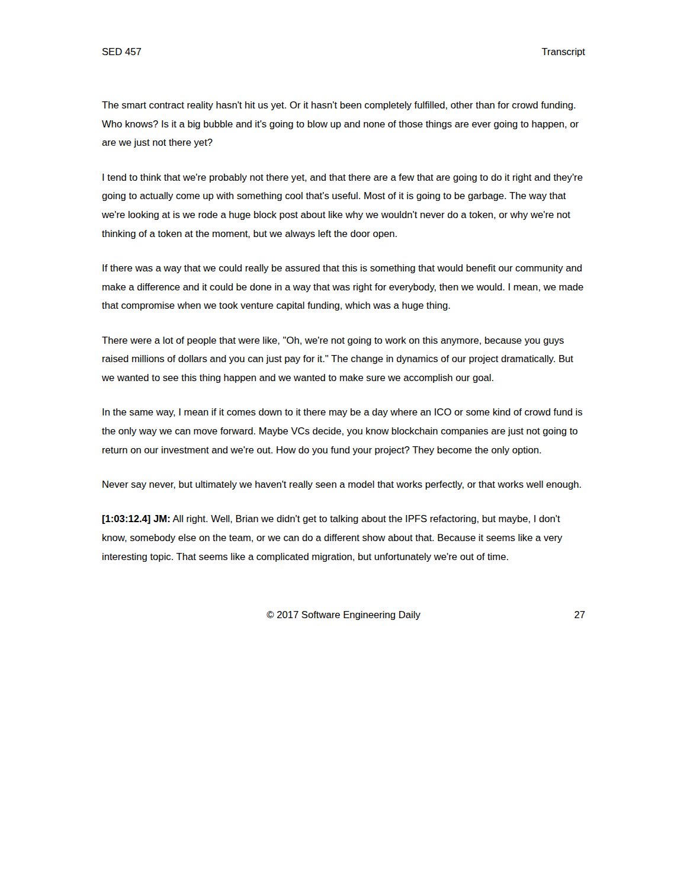SED 457 Transcript
The smart contract reality hasn't hit us yet. Or it hasn't been completely fulfilled, other than for crowd funding. Who knows? Is it a big bubble and it's going to blow up and none of those things are ever going to happen, or are we just not there yet?
I tend to think that we're probably not there yet, and that there are a few that are going to do it right and they're going to actually come up with something cool that's useful. Most of it is going to be garbage. The way that we're looking at is we rode a huge block post about like why we wouldn't never do a token, or why we're not thinking of a token at the moment, but we always left the door open.
If there was a way that we could really be assured that this is something that would benefit our community and make a difference and it could be done in a way that was right for everybody, then we would. I mean, we made that compromise when we took venture capital funding, which was a huge thing.
There were a lot of people that were like, "Oh, we're not going to work on this anymore, because you guys raised millions of dollars and you can just pay for it." The change in dynamics of our project dramatically. But we wanted to see this thing happen and we wanted to make sure we accomplish our goal.
In the same way, I mean if it comes down to it there may be a day where an ICO or some kind of crowd fund is the only way we can move forward. Maybe VCs decide, you know blockchain companies are just not going to return on our investment and we're out. How do you fund your project? They become the only option.
Never say never, but ultimately we haven't really seen a model that works perfectly, or that works well enough.
[1:03:12.4] JM: All right. Well, Brian we didn't get to talking about the IPFS refactoring, but maybe, I don't know, somebody else on the team, or we can do a different show about that. Because it seems like a very interesting topic. That seems like a complicated migration, but unfortunately we're out of time.
© 2017 Software Engineering Daily 27